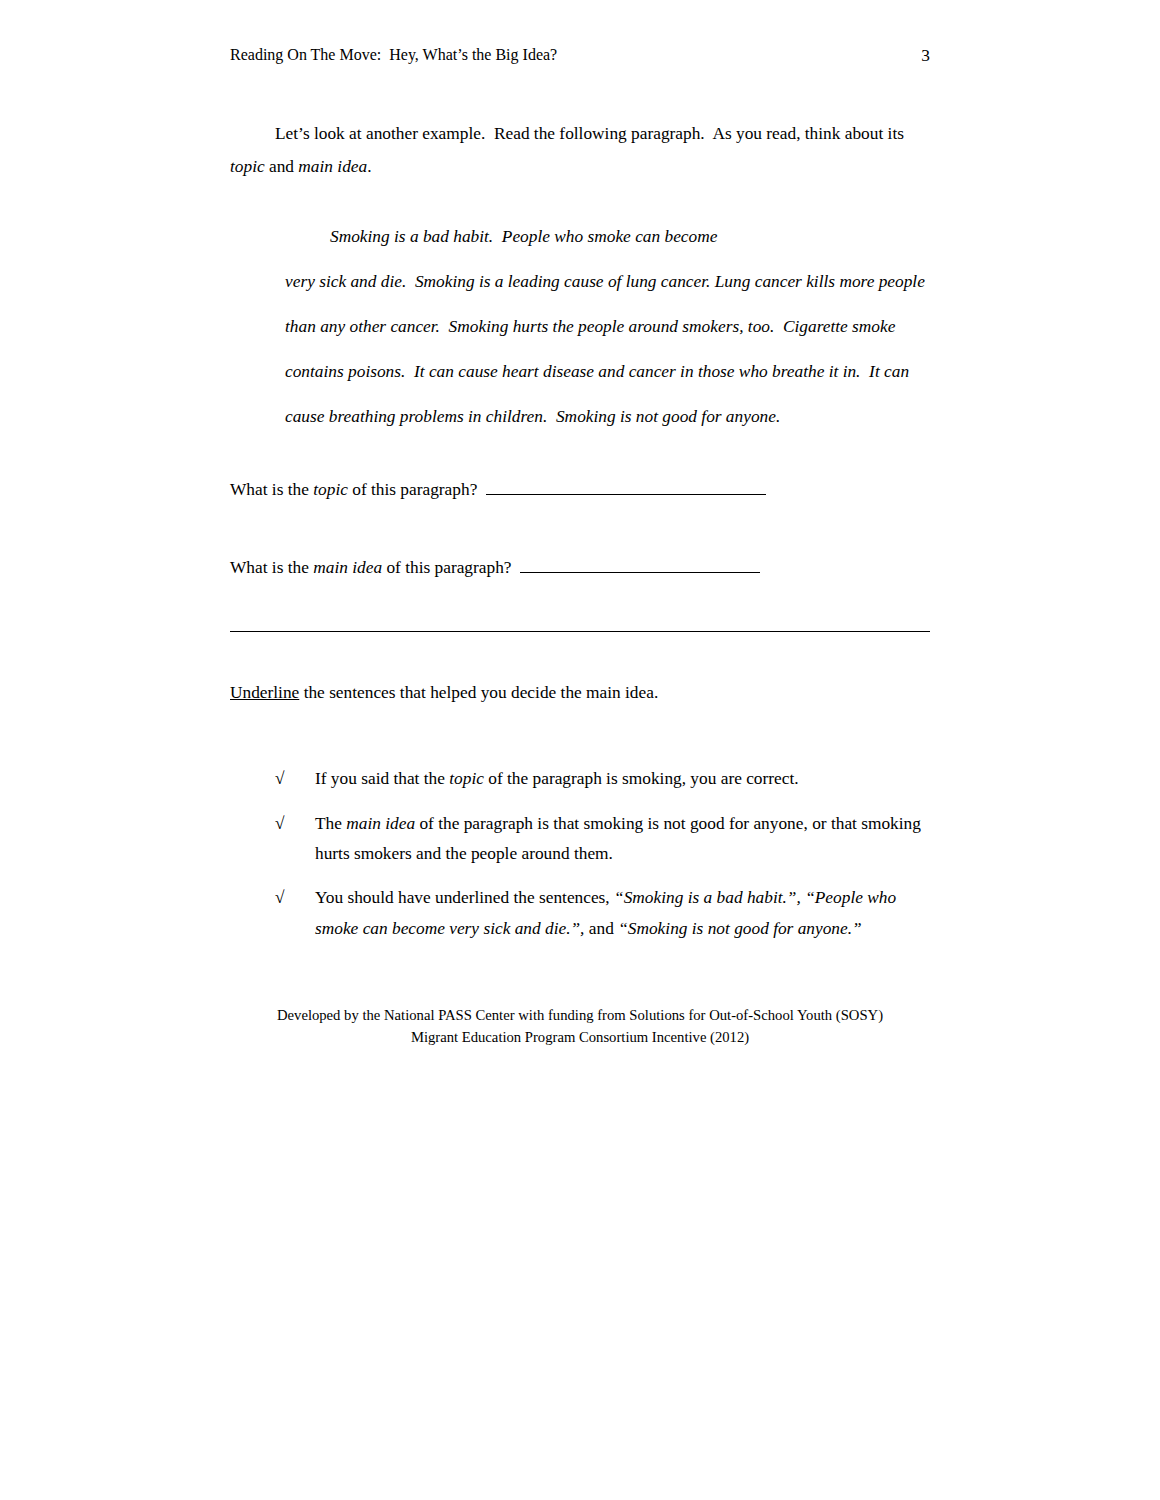Reading On The Move: Hey, What’s the Big Idea?
3
Let’s look at another example. Read the following paragraph. As you read, think about its topic and main idea.
Smoking is a bad habit. People who smoke can become very sick and die. Smoking is a leading cause of lung cancer. Lung cancer kills more people than any other cancer. Smoking hurts the people around smokers, too. Cigarette smoke contains poisons. It can cause heart disease and cancer in those who breathe it in. It can cause breathing problems in children. Smoking is not good for anyone.
What is the topic of this paragraph?
What is the main idea of this paragraph?
Underline the sentences that helped you decide the main idea.
If you said that the topic of the paragraph is smoking, you are correct.
The main idea of the paragraph is that smoking is not good for anyone, or that smoking hurts smokers and the people around them.
You should have underlined the sentences, “Smoking is a bad habit.”, “People who smoke can become very sick and die.”, and “Smoking is not good for anyone.”
Developed by the National PASS Center with funding from Solutions for Out-of-School Youth (SOSY)
Migrant Education Program Consortium Incentive (2012)